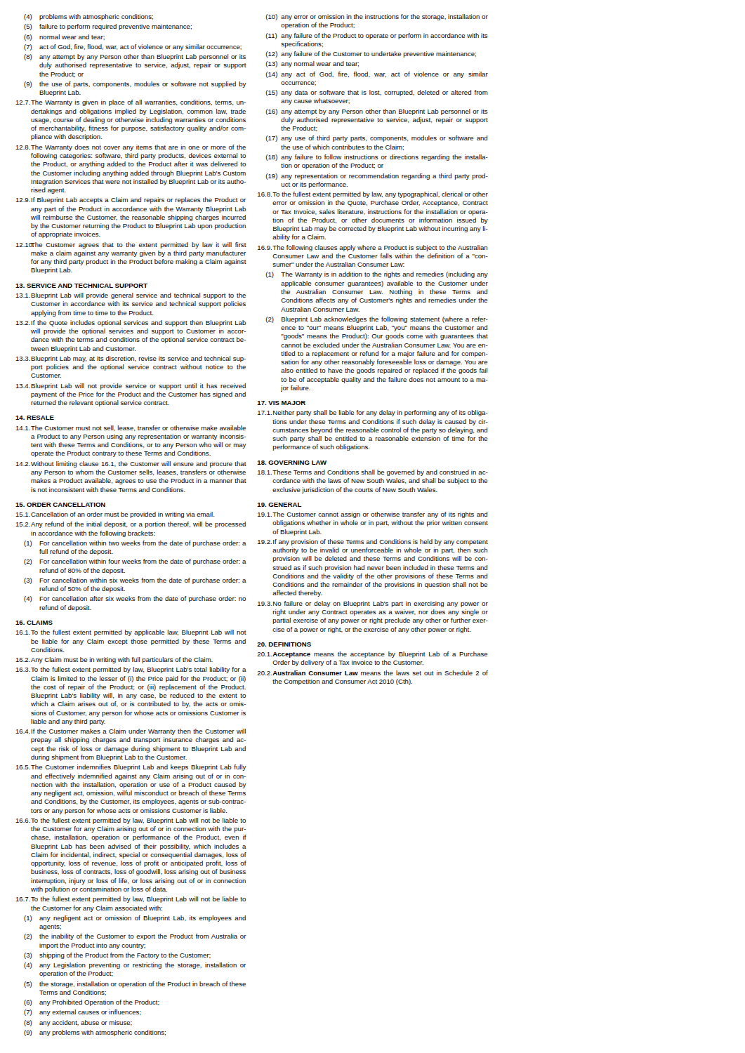(4) problems with atmospheric conditions;
(5) failure to perform required preventive maintenance;
(6) normal wear and tear;
(7) act of God, fire, flood, war, act of violence or any similar occurrence;
(8) any attempt by any Person other than Blueprint Lab personnel or its duly authorised representative to service, adjust, repair or support the Product; or
(9) the use of parts, components, modules or software not supplied by Blueprint Lab.
12.7. The Warranty is given in place of all warranties, conditions, terms, undertakings and obligations implied by Legislation, common law, trade usage, course of dealing or otherwise including warranties or conditions of merchantability, fitness for purpose, satisfactory quality and/or compliance with description.
12.8. The Warranty does not cover any items that are in one or more of the following categories: software, third party products, devices external to the Product, or anything added to the Product after it was delivered to the Customer including anything added through Blueprint Lab's Custom Integration Services that were not installed by Blueprint Lab or its authorised agent.
12.9. If Blueprint Lab accepts a Claim and repairs or replaces the Product or any part of the Product in accordance with the Warranty Blueprint Lab will reimburse the Customer, the reasonable shipping charges incurred by the Customer returning the Product to Blueprint Lab upon production of appropriate invoices.
12.10. The Customer agrees that to the extent permitted by law it will first make a claim against any warranty given by a third party manufacturer for any third party product in the Product before making a Claim against Blueprint Lab.
13. Service and Technical Support
13.1. Blueprint Lab will provide general service and technical support to the Customer in accordance with its service and technical support policies applying from time to time to the Product.
13.2. If the Quote includes optional services and support then Blueprint Lab will provide the optional services and support to Customer in accordance with the terms and conditions of the optional service contract between Blueprint Lab and Customer.
13.3. Blueprint Lab may, at its discretion, revise its service and technical support policies and the optional service contract without notice to the Customer.
13.4. Blueprint Lab will not provide service or support until it has received payment of the Price for the Product and the Customer has signed and returned the relevant optional service contract.
14. Resale
14.1. The Customer must not sell, lease, transfer or otherwise make available a Product to any Person using any representation or warranty inconsistent with these Terms and Conditions, or to any Person who will or may operate the Product contrary to these Terms and Conditions.
14.2. Without limiting clause 16.1, the Customer will ensure and procure that any Person to whom the Customer sells, leases, transfers or otherwise makes a Product available, agrees to use the Product in a manner that is not inconsistent with these Terms and Conditions.
15. Order Cancellation
15.1. Cancellation of an order must be provided in writing via email.
15.2. Any refund of the initial deposit, or a portion thereof, will be processed in accordance with the following brackets:
(1) For cancellation within two weeks from the date of purchase order: a full refund of the deposit.
(2) For cancellation within four weeks from the date of purchase order: a refund of 80% of the deposit.
(3) For cancellation within six weeks from the date of purchase order: a refund of 50% of the deposit.
(4) For cancellation after six weeks from the date of purchase order: no refund of deposit.
16. Claims
16.1. To the fullest extent permitted by applicable law, Blueprint Lab will not be liable for any Claim except those permitted by these Terms and Conditions.
16.2. Any Claim must be in writing with full particulars of the Claim.
16.3. To the fullest extent permitted by law, Blueprint Lab's total liability for a Claim is limited to the lesser of (i) the Price paid for the Product; or (ii) the cost of repair of the Product; or (iii) replacement of the Product. Blueprint Lab's liability will, in any case, be reduced to the extent to which a Claim arises out of, or is contributed to by, the acts or omissions of Customer, any person for whose acts or omissions Customer is liable and any third party.
16.4. If the Customer makes a Claim under Warranty then the Customer will prepay all shipping charges and transport insurance charges and accept the risk of loss or damage during shipment to Blueprint Lab and during shipment from Blueprint Lab to the Customer.
16.5. The Customer indemnifies Blueprint Lab and keeps Blueprint Lab fully and effectively indemnified against any Claim arising out of or in connection with the installation, operation or use of a Product caused by any negligent act, omission, wilful misconduct or breach of these Terms and Conditions, by the Customer, its employees, agents or sub-contractors or any person for whose acts or omissions Customer is liable.
16.6. To the fullest extent permitted by law, Blueprint Lab will not be liable to the Customer for any Claim arising out of or in connection with the purchase, installation, operation or performance of the Product, even if Blueprint Lab has been advised of their possibility, which includes a Claim for incidental, indirect, special or consequential damages, loss of opportunity, loss of revenue, loss of profit or anticipated profit, loss of business, loss of contracts, loss of goodwill, loss arising out of business interruption, injury or loss of life, or loss arising out of or in connection with pollution or contamination or loss of data.
16.7. To the fullest extent permitted by law, Blueprint Lab will not be liable to the Customer for any Claim associated with:
(1) any negligent act or omission of Blueprint Lab, its employees and agents;
(2) the inability of the Customer to export the Product from Australia or import the Product into any country;
(3) shipping of the Product from the Factory to the Customer;
(4) any Legislation preventing or restricting the storage, installation or operation of the Product;
(5) the storage, installation or operation of the Product in breach of these Terms and Conditions;
(6) any Prohibited Operation of the Product;
(7) any external causes or influences;
(8) any accident, abuse or misuse;
(9) any problems with atmospheric conditions;
(10) any error or omission in the instructions for the storage, installation or operation of the Product;
(11) any failure of the Product to operate or perform in accordance with its specifications;
(12) any failure of the Customer to undertake preventive maintenance;
(13) any normal wear and tear;
(14) any act of God, fire, flood, war, act of violence or any similar occurrence;
(15) any data or software that is lost, corrupted, deleted or altered from any cause whatsoever;
(16) any attempt by any Person other than Blueprint Lab personnel or its duly authorised representative to service, adjust, repair or support the Product;
(17) any use of third party parts, components, modules or software and the use of which contributes to the Claim;
(18) any failure to follow instructions or directions regarding the installation or operation of the Product; or
(19) any representation or recommendation regarding a third party product or its performance.
16.8. To the fullest extent permitted by law, any typographical, clerical or other error or omission in the Quote, Purchase Order, Acceptance, Contract or Tax Invoice, sales literature, instructions for the installation or operation of the Product, or other documents or information issued by Blueprint Lab may be corrected by Blueprint Lab without incurring any liability for a Claim.
16.9. The following clauses apply where a Product is subject to the Australian Consumer Law and the Customer falls within the definition of a "consumer" under the Australian Consumer Law:
(1) The Warranty is in addition to the rights and remedies (including any applicable consumer guarantees) available to the Customer under the Australian Consumer Law. Nothing in these Terms and Conditions affects any of Customer's rights and remedies under the Australian Consumer Law.
(2) Blueprint Lab acknowledges the following statement (where a reference to "our" means Blueprint Lab, "you" means the Customer and "goods" means the Product): Our goods come with guarantees that cannot be excluded under the Australian Consumer Law. You are entitled to a replacement or refund for a major failure and for compensation for any other reasonably foreseeable loss or damage. You are also entitled to have the goods repaired or replaced if the goods fail to be of acceptable quality and the failure does not amount to a major failure.
17. Vis Major
17.1. Neither party shall be liable for any delay in performing any of its obligations under these Terms and Conditions if such delay is caused by circumstances beyond the reasonable control of the party so delaying, and such party shall be entitled to a reasonable extension of time for the performance of such obligations.
18. Governing Law
18.1. These Terms and Conditions shall be governed by and construed in accordance with the laws of New South Wales, and shall be subject to the exclusive jurisdiction of the courts of New South Wales.
19. General
19.1. The Customer cannot assign or otherwise transfer any of its rights and obligations whether in whole or in part, without the prior written consent of Blueprint Lab.
19.2. If any provision of these Terms and Conditions is held by any competent authority to be invalid or unenforceable in whole or in part, then such provision will be deleted and these Terms and Conditions will be construed as if such provision had never been included in these Terms and Conditions and the validity of the other provisions of these Terms and Conditions and the remainder of the provisions in question shall not be affected thereby.
19.3. No failure or delay on Blueprint Lab's part in exercising any power or right under any Contract operates as a waiver, nor does any single or partial exercise of any power or right preclude any other or further exercise of a power or right, or the exercise of any other power or right.
20. Definitions
20.1. Acceptance means the acceptance by Blueprint Lab of a Purchase Order by delivery of a Tax Invoice to the Customer.
20.2. Australian Consumer Law means the laws set out in Schedule 2 of the Competition and Consumer Act 2010 (Cth).